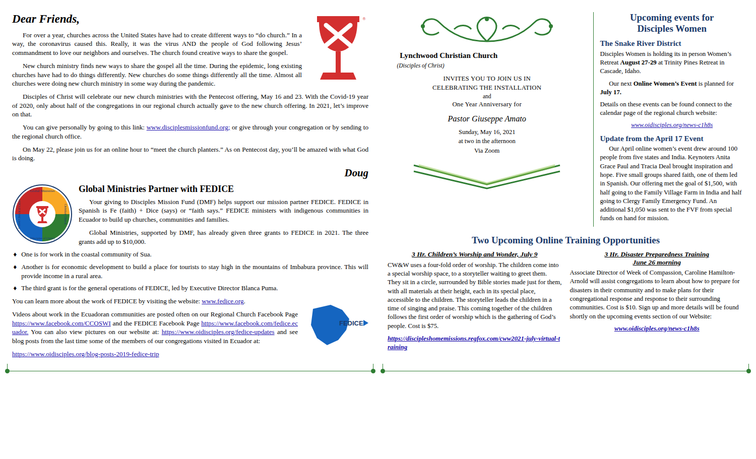®
Dear Friends,
For over a year, churches across the United States have had to create different ways to “do church.” In a way, the coronavirus caused this. Really, it was the virus AND the people of God following Jesus’ commandment to love our neighbors and ourselves. The church found creative ways to share the gospel.
New church ministry finds new ways to share the gospel all the time. During the epidemic, long existing churches have had to do things differently. New churches do some things differently all the time. Almost all churches were doing new church ministry in some way during the pandemic.
Disciples of Christ will celebrate our new church ministries with the Pentecost offering, May 16 and 23. With the Covid-19 year of 2020, only about half of the congregations in our regional church actually gave to the new church offering. In 2021, let’s improve on that.
You can give personally by going to this link: www.disciplesmissionfund.org; or give through your congregation or by sending to the regional church office.
On May 22, please join us for an online hour to “meet the church planters.” As on Pentecost day, you’ll be amazed with what God is doing.
Doug
Global Ministries Christian Church (Disciples of Christ) United Church of Christ
Global Ministries Partner with FEDICE
Your giving to Disciples Mission Fund (DMF) helps support our mission partner FEDICE. FEDICE in Spanish is Fe (faith) + Dice (says) or “faith says.” FEDICE ministers with indigenous communities in Ecuador to build up churches, communities and families.
Global Ministries, supported by DMF, has already given three grants to FEDICE in 2021. The three grants add up to $10,000.
One is for work in the coastal community of Sua.
Another is for economic development to build a place for tourists to stay high in the mountains of Imbabura province. This will provide income in a rural area.
The third grant is for the general operations of FEDICE, led by Executive Director Blanca Puma.
FEDICE
You can learn more about the work of FEDICE by visiting the website: www.fedice.org.
Videos about work in the Ecuadoran communities are posted often on our Regional Church Facebook Page https://www.facebook.com/CCOSWI and the FEDICE Facebook Page https://www.facebook.com/fedice.ecuador. You can also view pictures on our website at: https://www.oidisciples.org/fedice-updates and see blog posts from the last time some of the members of our congregations visited in Ecuador at:
https://www.oidisciples.org/blog-posts-2019-fedice-trip
Lynchwood Christian Church
(Disciples of Christ)
INVITES YOU TO JOIN US IN
CELEBRATING THE INSTALLATION
and
One Year Anniversary for
Pastor Giuseppe Amato
Sunday, May 16, 2021
at two in the afternoon
Via Zoom
Upcoming events for
Disciples Women
The Snake River District
Disciples Women is holding its in person Women’s Retreat August 27-29 at Trinity Pines Retreat in Cascade, Idaho.
Our next Online Women’s Event is planned for July 17.
Details on these events can be found connect to the calendar page of the regional church website:
www.oidisciples.org/news-c1h8s
Update from the April 17 Event
Our April online women’s event drew around 100 people from five states and India. Keynoters Anita Grace Paul and Tracia Deal brought inspiration and hope. Five small groups shared faith, one of them led in Spanish. Our offering met the goal of $1,500, with half going to the Family Village Farm in India and half going to Clergy Family Emergency Fund. An additional $1,050 was sent to the FVF from special funds on hand for mission.
Two Upcoming Online Training Opportunities
3 Hr. Children’s Worship and Wonder, July 9
CW&W uses a four-fold order of worship. The children come into a special worship space, to a storyteller waiting to greet them. They sit in a circle, surrounded by Bible stories made just for them, with all materials at their height, each in its special place, accessible to the children. The storyteller leads the children in a time of singing and praise. This coming together of the children follows the first order of worship which is the gathering of God’s people. Cost is $75.
https://discipleshomemissions.regfox.com/cww2021-july-virtual-training
3 Hr. Disaster Preparedness Training
June 26 morning
Associate Director of Week of Compassion, Caroline Hamilton-Arnold will assist congregations to learn about how to prepare for disasters in their community and to make plans for their congregational response and response to their surrounding communities. Cost is $10. Sign up and more details will be found shortly on the upcoming events section of our Website:
www.oidisciples.org/news-c1h8s